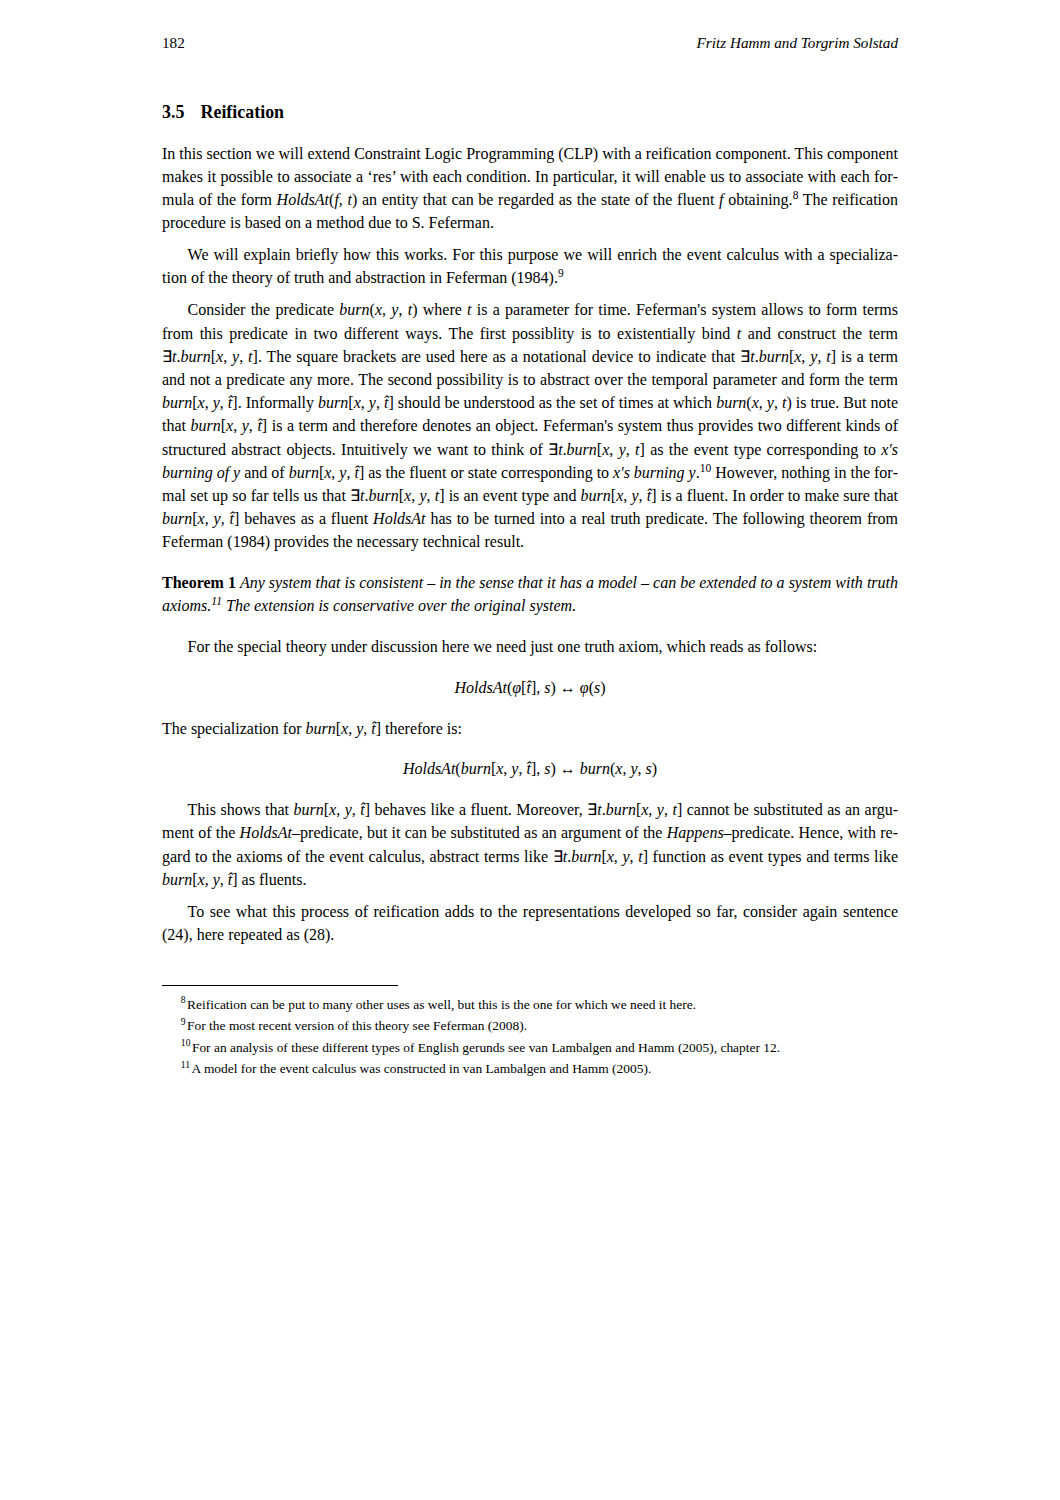182 Fritz Hamm and Torgrim Solstad
3.5 Reification
In this section we will extend Constraint Logic Programming (CLP) with a reification component. This component makes it possible to associate a ‘res’ with each condition. In particular, it will enable us to associate with each formula of the form HoldsAt(f, t) an entity that can be regarded as the state of the fluent f obtaining.8 The reification procedure is based on a method due to S. Feferman.
We will explain briefly how this works. For this purpose we will enrich the event calculus with a specialization of the theory of truth and abstraction in Feferman (1984).9
Consider the predicate burn(x, y, t) where t is a parameter for time. Feferman's system allows to form terms from this predicate in two different ways. The first possiblity is to existentially bind t and construct the term ∃t.burn[x, y, t]. The square brackets are used here as a notational device to indicate that ∃t.burn[x, y, t] is a term and not a predicate any more. The second possibility is to abstract over the temporal parameter and form the term burn[x, y, t̂]. Informally burn[x, y, t̂] should be understood as the set of times at which burn(x, y, t) is true. But note that burn[x, y, t̂] is a term and therefore denotes an object. Feferman's system thus provides two different kinds of structured abstract objects. Intuitively we want to think of ∃t.burn[x, y, t] as the event type corresponding to x's burning of y and of burn[x, y, t̂] as the fluent or state corresponding to x's burning y.10 However, nothing in the formal set up so far tells us that ∃t.burn[x, y, t] is an event type and burn[x, y, t̂] is a fluent. In order to make sure that burn[x, y, t̂] behaves as a fluent HoldsAt has to be turned into a real truth predicate. The following theorem from Feferman (1984) provides the necessary technical result.
Theorem 1 Any system that is consistent – in the sense that it has a model – can be extended to a system with truth axioms.11 The extension is conservative over the original system.
For the special theory under discussion here we need just one truth axiom, which reads as follows:
HoldsAt(φ[t̂], s) ↔ φ(s)
The specialization for burn[x, y, t̂] therefore is:
HoldsAt(burn[x, y, t̂], s) ↔ burn(x, y, s)
This shows that burn[x, y, t̂] behaves like a fluent. Moreover, ∃t.burn[x, y, t] cannot be substituted as an argument of the HoldsAt–predicate, but it can be substituted as an argument of the Happens–predicate. Hence, with regard to the axioms of the event calculus, abstract terms like ∃t.burn[x, y, t] function as event types and terms like burn[x, y, t̂] as fluents.
To see what this process of reification adds to the representations developed so far, consider again sentence (24), here repeated as (28).
8Reification can be put to many other uses as well, but this is the one for which we need it here.
9For the most recent version of this theory see Feferman (2008).
10For an analysis of these different types of English gerunds see van Lambalgen and Hamm (2005), chapter 12.
11A model for the event calculus was constructed in van Lambalgen and Hamm (2005).